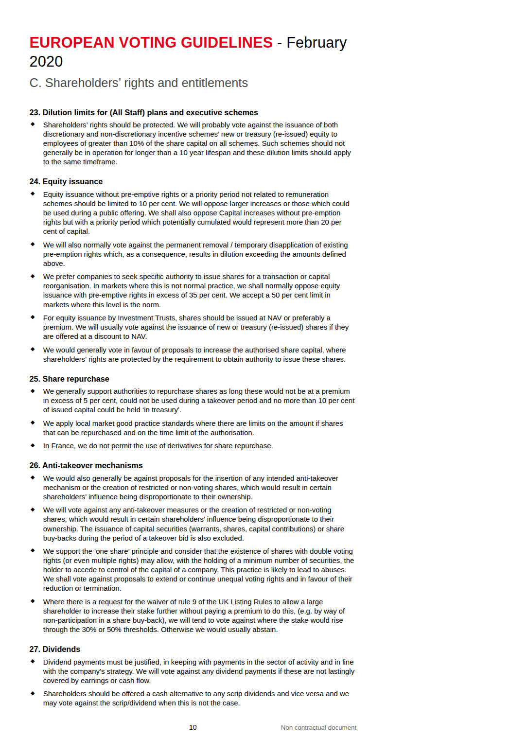EUROPEAN VOTING GUIDELINES - February 2020
C. Shareholders’ rights and entitlements
23. Dilution limits for (All Staff) plans and executive schemes
Shareholders’ rights should be protected. We will probably vote against the issuance of both discretionary and non-discretionary incentive schemes’ new or treasury (re-issued) equity to employees of greater than 10% of the share capital on all schemes. Such schemes should not generally be in operation for longer than a 10 year lifespan and these dilution limits should apply to the same timeframe.
24. Equity issuance
Equity issuance without pre-emptive rights or a priority period not related to remuneration schemes should be limited to 10 per cent. We will oppose larger increases or those which could be used during a public offering. We shall also oppose Capital increases without pre-emption rights but with a priority period which potentially cumulated would represent more than 20 per cent of capital.
We will also normally vote against the permanent removal / temporary disapplication of existing pre-emption rights which, as a consequence, results in dilution exceeding the amounts defined above.
We prefer companies to seek specific authority to issue shares for a transaction or capital reorganisation. In markets where this is not normal practice, we shall normally oppose equity issuance with pre-emptive rights in excess of 35 per cent. We accept a 50 per cent limit in markets where this level is the norm.
For equity issuance by Investment Trusts, shares should be issued at NAV or preferably a premium. We will usually vote against the issuance of new or treasury (re-issued) shares if they are offered at a discount to NAV.
We would generally vote in favour of proposals to increase the authorised share capital, where shareholders’ rights are protected by the requirement to obtain authority to issue these shares.
25. Share repurchase
We generally support authorities to repurchase shares as long these would not be at a premium in excess of 5 per cent, could not be used during a takeover period and no more than 10 per cent of issued capital could be held ‘in treasury’.
We apply local market good practice standards where there are limits on the amount if shares that can be repurchased and on the time limit of the authorisation.
In France, we do not permit the use of derivatives for share repurchase.
26. Anti-takeover mechanisms
We would also generally be against proposals for the insertion of any intended anti-takeover mechanism or the creation of restricted or non-voting shares, which would result in certain shareholders’ influence being disproportionate to their ownership.
We will vote against any anti-takeover measures or the creation of restricted or non-voting shares, which would result in certain shareholders’ influence being disproportionate to their ownership. The issuance of capital securities (warrants, shares, capital contributions) or share buy-backs during the period of a takeover bid is also excluded.
We support the ‘one share’ principle and consider that the existence of shares with double voting rights (or even multiple rights) may allow, with the holding of a minimum number of securities, the holder to accede to control of the capital of a company. This practice is likely to lead to abuses. We shall vote against proposals to extend or continue unequal voting rights and in favour of their reduction or termination.
Where there is a request for the waiver of rule 9 of the UK Listing Rules to allow a large shareholder to increase their stake further without paying a premium to do this, (e.g. by way of non-participation in a share buy-back), we will tend to vote against where the stake would rise through the 30% or 50% thresholds. Otherwise we would usually abstain.
27. Dividends
Dividend payments must be justified, in keeping with payments in the sector of activity and in line with the company’s strategy. We will vote against any dividend payments if these are not lastingly covered by earnings or cash flow.
Shareholders should be offered a cash alternative to any scrip dividends and vice versa and we may vote against the scrip/dividend when this is not the case.
10 Non contractual document